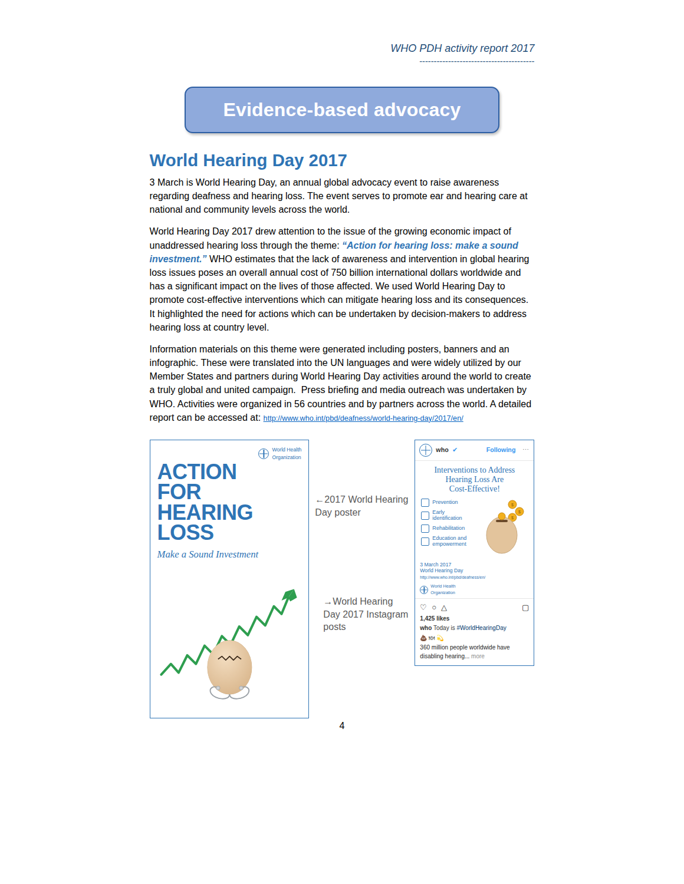WHO PDH activity report 2017 ----------------------------------------
Evidence-based advocacy
World Hearing Day 2017
3 March is World Hearing Day, an annual global advocacy event to raise awareness regarding deafness and hearing loss. The event serves to promote ear and hearing care at national and community levels across the world.
World Hearing Day 2017 drew attention to the issue of the growing economic impact of unaddressed hearing loss through the theme: “Action for hearing loss: make a sound investment.” WHO estimates that the lack of awareness and intervention in global hearing loss issues poses an overall annual cost of 750 billion international dollars worldwide and has a significant impact on the lives of those affected. We used World Hearing Day to promote cost-effective interventions which can mitigate hearing loss and its consequences. It highlighted the need for actions which can be undertaken by decision-makers to address hearing loss at country level.
Information materials on this theme were generated including posters, banners and an infographic. These were translated into the UN languages and were widely utilized by our Member States and partners during World Hearing Day activities around the world to create a truly global and united campaign. Press briefing and media outreach was undertaken by WHO. Activities were organized in 56 countries and by partners across the world. A detailed report can be accessed at: http://www.who.int/pbd/deafness/world-hearing-day/2017/en/
World Health
Organization
Action
for
Hearing
Loss
Make a Sound Investment
←2017 World Hearing Day poster
→World Hearing Day 2017 Instagram posts
who ✔ Following ⋯
Interventions to Address
Hearing Loss Are
Cost-Effective!
Prevention
Early identification
Rehabilitation
Education and
empowerment
$ $ $
3 March 2017
World Hearing Day
http://www.who.int/pbd/deafness/en/
World Health
Organization
♡ ○ △ ▢
1,425 likes
who Today is #WorldHearingDay
💩 🍽 💫
360 million people worldwide have disabling hearing... more
4